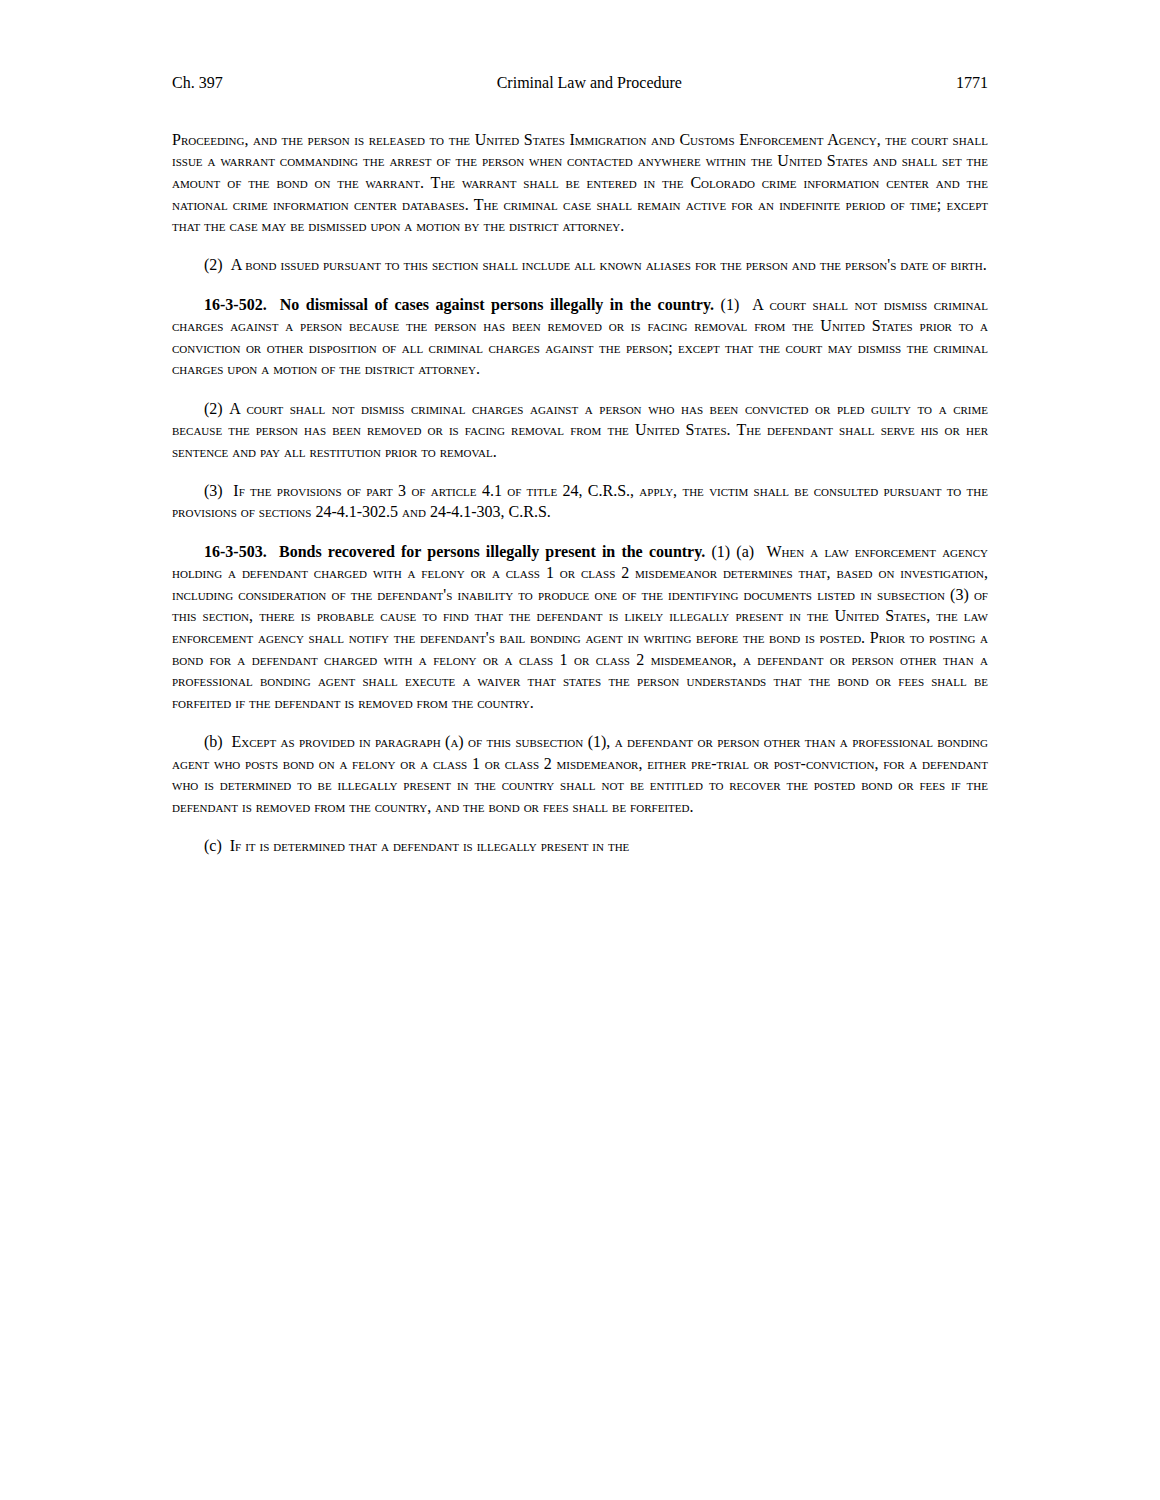Ch. 397 Criminal Law and Procedure 1771
Proceeding, and the person is released to the United States Immigration and Customs Enforcement Agency, the court shall issue a warrant commanding the arrest of the person when contacted anywhere within the United States and shall set the amount of the bond on the warrant. The warrant shall be entered in the Colorado crime information center and the national crime information center databases. The criminal case shall remain active for an indefinite period of time; except that the case may be dismissed upon a motion by the district attorney.
(2) A bond issued pursuant to this section shall include all known aliases for the person and the person's date of birth.
16-3-502. No dismissal of cases against persons illegally in the country. (1) A court shall not dismiss criminal charges against a person because the person has been removed or is facing removal from the United States prior to a conviction or other disposition of all criminal charges against the person; except that the court may dismiss the criminal charges upon a motion of the district attorney.
(2) A court shall not dismiss criminal charges against a person who has been convicted or pled guilty to a crime because the person has been removed or is facing removal from the United States. The defendant shall serve his or her sentence and pay all restitution prior to removal.
(3) If the provisions of part 3 of article 4.1 of title 24, C.R.S., apply, the victim shall be consulted pursuant to the provisions of sections 24-4.1-302.5 and 24-4.1-303, C.R.S.
16-3-503. Bonds recovered for persons illegally present in the country. (1) (a) When a law enforcement agency holding a defendant charged with a felony or a class 1 or class 2 misdemeanor determines that, based on investigation, including consideration of the defendant's inability to produce one of the identifying documents listed in subsection (3) of this section, there is probable cause to find that the defendant is likely illegally present in the United States, the law enforcement agency shall notify the defendant's bail bonding agent in writing before the bond is posted. Prior to posting a bond for a defendant charged with a felony or a class 1 or class 2 misdemeanor, a defendant or person other than a professional bonding agent shall execute a waiver that states the person understands that the bond or fees shall be forfeited if the defendant is removed from the country.
(b) Except as provided in paragraph (a) of this subsection (1), a defendant or person other than a professional bonding agent who posts bond on a felony or a class 1 or class 2 misdemeanor, either pre-trial or post-conviction, for a defendant who is determined to be illegally present in the country shall not be entitled to recover the posted bond or fees if the defendant is removed from the country, and the bond or fees shall be forfeited.
(c) If it is determined that a defendant is illegally present in the